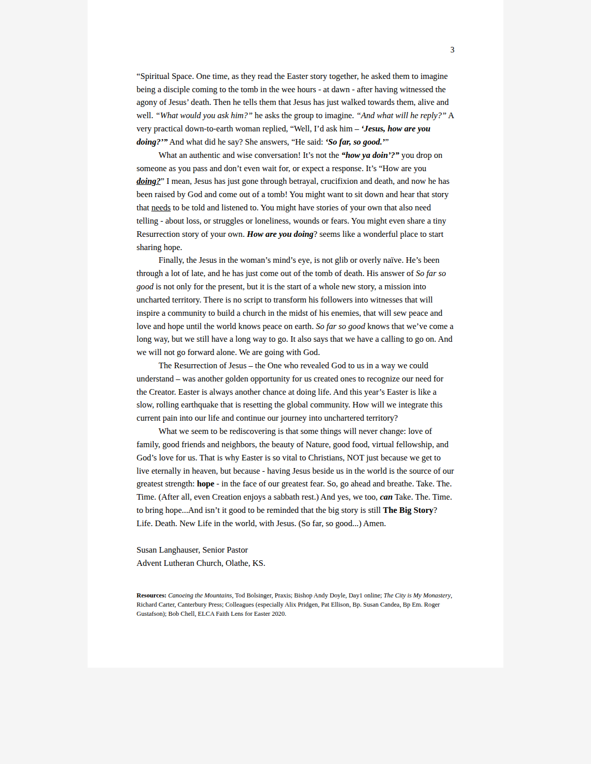3
“Spiritual Space. One time, as they read the Easter story together, he asked them to imagine being a disciple coming to the tomb in the wee hours - at dawn - after having witnessed the agony of Jesus’ death. Then he tells them that Jesus has just walked towards them, alive and well. “What would you ask him?” he asks the group to imagine. “And what will he reply?” A very practical down-to-earth woman replied, “Well, I’d ask him – ‘Jesus, how are you doing?’” And what did he say? She answers, “He said: ‘So far, so good.’”
What an authentic and wise conversation! It’s not the “how ya doin’?” you drop on someone as you pass and don’t even wait for, or expect a response. It’s “How are you doing?” I mean, Jesus has just gone through betrayal, crucifixion and death, and now he has been raised by God and come out of a tomb! You might want to sit down and hear that story that needs to be told and listened to. You might have stories of your own that also need telling - about loss, or struggles or loneliness, wounds or fears. You might even share a tiny Resurrection story of your own. How are you doing? seems like a wonderful place to start sharing hope.
Finally, the Jesus in the woman’s mind’s eye, is not glib or overly naïve. He’s been through a lot of late, and he has just come out of the tomb of death. His answer of So far so good is not only for the present, but it is the start of a whole new story, a mission into uncharted territory. There is no script to transform his followers into witnesses that will inspire a community to build a church in the midst of his enemies, that will sew peace and love and hope until the world knows peace on earth. So far so good knows that we’ve come a long way, but we still have a long way to go. It also says that we have a calling to go on. And we will not go forward alone. We are going with God.
The Resurrection of Jesus – the One who revealed God to us in a way we could understand – was another golden opportunity for us created ones to recognize our need for the Creator. Easter is always another chance at doing life. And this year’s Easter is like a slow, rolling earthquake that is resetting the global community. How will we integrate this current pain into our life and continue our journey into unchartered territory?
What we seem to be rediscovering is that some things will never change: love of family, good friends and neighbors, the beauty of Nature, good food, virtual fellowship, and God’s love for us. That is why Easter is so vital to Christians, NOT just because we get to live eternally in heaven, but because - having Jesus beside us in the world is the source of our greatest strength: hope - in the face of our greatest fear. So, go ahead and breathe. Take. The. Time. (After all, even Creation enjoys a sabbath rest.) And yes, we too, can Take. The. Time. to bring hope...And isn’t it good to be reminded that the big story is still The Big Story? Life. Death. New Life in the world, with Jesus. (So far, so good...) Amen.
Susan Langhauser, Senior Pastor
Advent Lutheran Church, Olathe, KS.
Resources: Canoeing the Mountains, Tod Bolsinger, Praxis; Bishop Andy Doyle, Day1 online; The City is My Monastery, Richard Carter, Canterbury Press; Colleagues (especially Alix Pridgen, Pat Ellison, Bp. Susan Candea, Bp Em. Roger Gustafson); Bob Chell, ELCA Faith Lens for Easter 2020.